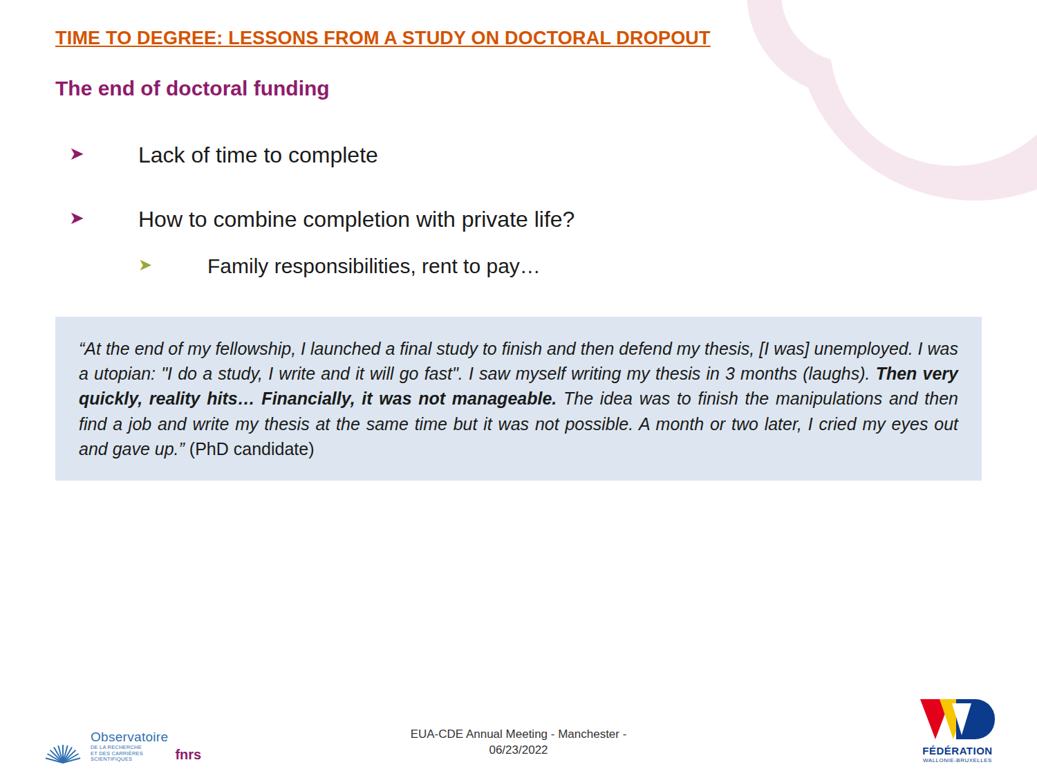Time to degree: lessons from a study on doctoral dropout
The end of doctoral funding
Lack of time to complete
How to combine completion with private life?
Family responsibilities, rent to pay…
“At the end of my fellowship, I launched a final study to finish and then defend my thesis, [I was] unemployed. I was a utopian: "I do a study, I write and it will go fast". I saw myself writing my thesis in 3 months (laughs). Then very quickly, reality hits… Financially, it was not manageable. The idea was to finish the manipulations and then find a job and write my thesis at the same time but it was not possible. A month or two later, I cried my eyes out and gave up.” (PhD candidate)
Observatoire
DE LA RECHERCHE
ET DES CARRIÈRES
SCIENTIFIQUES
fnrs
EUA-CDE Annual Meeting - Manchester -
06/23/2022
FÉDÉRATION
WALLONIE-BRUXELLES